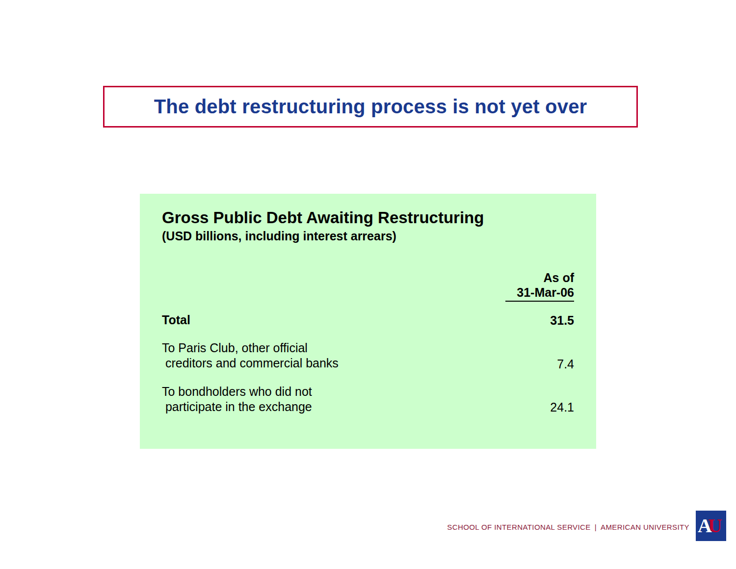The debt restructuring process is not yet over
Gross Public Debt Awaiting Restructuring
(USD billions, including interest arrears)
| | As of 31-Mar-06 |
| Total | 31.5 |
| To Paris Club, other official creditors and commercial banks | 7.4 |
| To bondholders who did not participate in the exchange | 24.1 |
SCHOOL OF INTERNATIONAL SERVICE|AMERICAN UNIVERSITY
AU